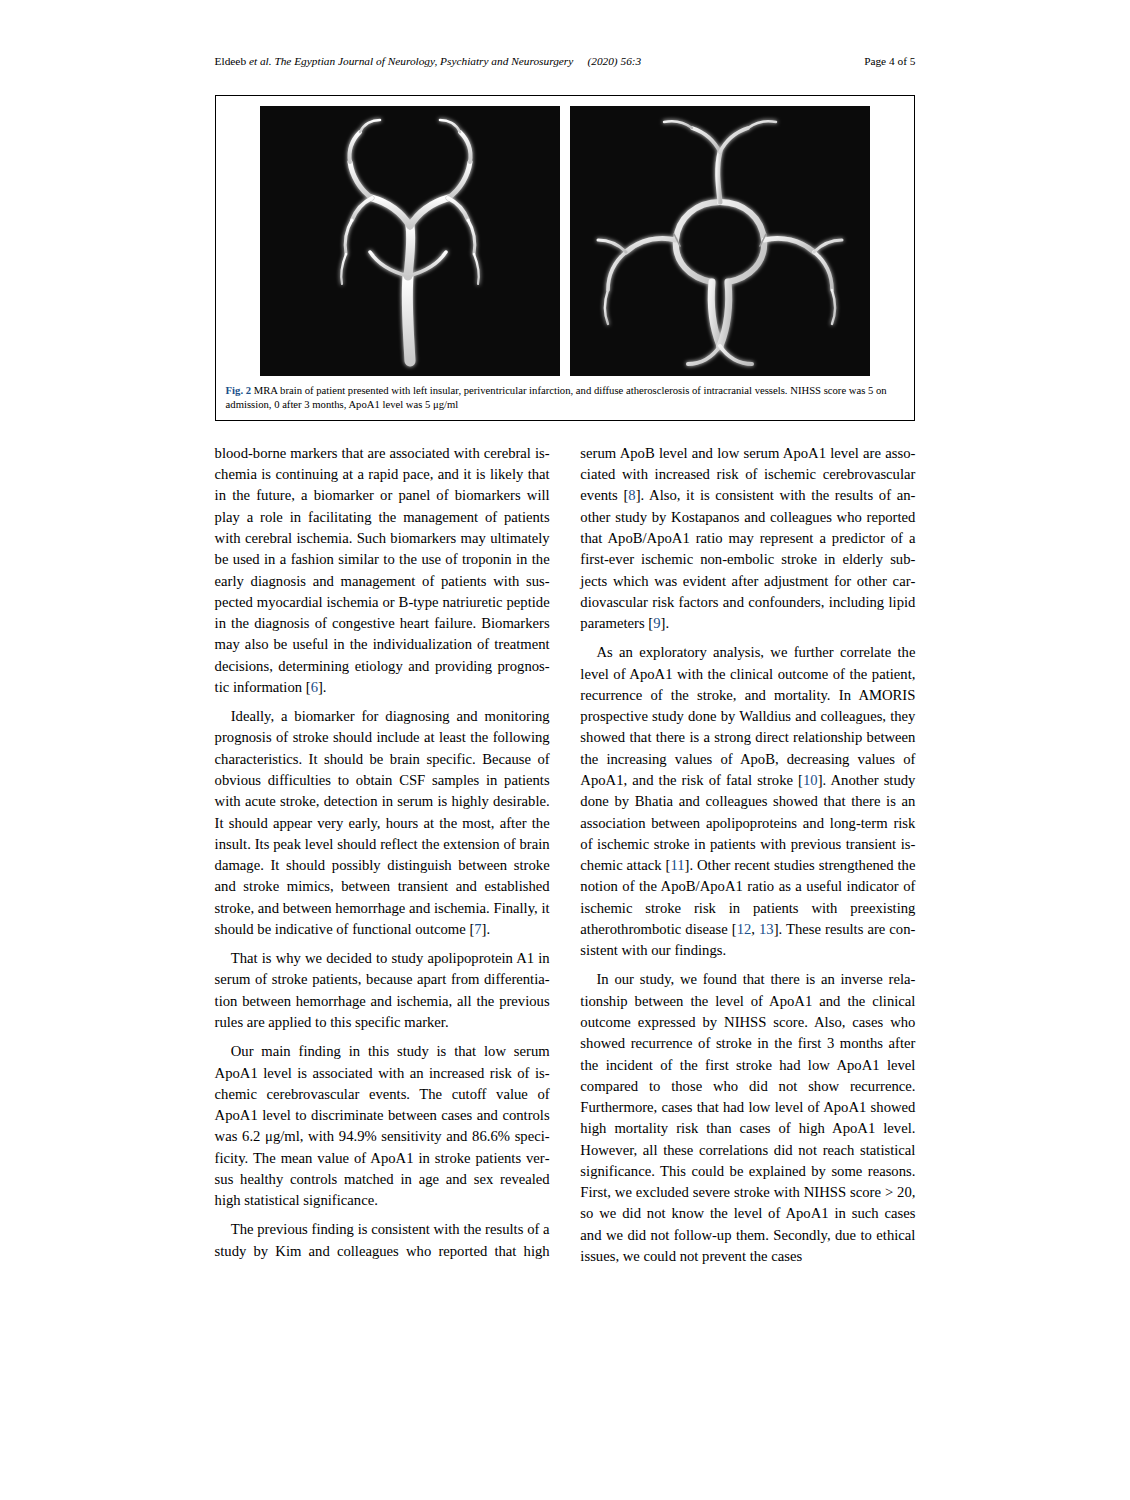Eldeeb et al. The Egyptian Journal of Neurology, Psychiatry and Neurosurgery (2020) 56:3
Page 4 of 5
[A] 4.0
[B] 1.0
[C] 0.0
MRA/Intracranial Vasculature
Mag = 1.0
R
TR 25
TE 6.9
FOV 200
SL 0.8
[A] 4.0
[B] 1.0
MRA 163.0
Mag = 1.3
A
TR 25
TE 6.9
FOV 200
SL 0.8
Fig. 2 MRA brain of patient presented with left insular, periventricular infarction, and diffuse atherosclerosis of intracranial vessels. NIHSS score was 5 on admission, 0 after 3 months, ApoA1 level was 5 μg/ml
blood-borne markers that are associated with cerebral ischemia is continuing at a rapid pace, and it is likely that in the future, a biomarker or panel of biomarkers will play a role in facilitating the management of patients with cerebral ischemia. Such biomarkers may ultimately be used in a fashion similar to the use of troponin in the early diagnosis and management of patients with suspected myocardial ischemia or B-type natriuretic peptide in the diagnosis of congestive heart failure. Biomarkers may also be useful in the individualization of treatment decisions, determining etiology and providing prognostic information [6].
Ideally, a biomarker for diagnosing and monitoring prognosis of stroke should include at least the following characteristics. It should be brain specific. Because of obvious difficulties to obtain CSF samples in patients with acute stroke, detection in serum is highly desirable. It should appear very early, hours at the most, after the insult. Its peak level should reflect the extension of brain damage. It should possibly distinguish between stroke and stroke mimics, between transient and established stroke, and between hemorrhage and ischemia. Finally, it should be indicative of functional outcome [7].
That is why we decided to study apolipoprotein A1 in serum of stroke patients, because apart from differentiation between hemorrhage and ischemia, all the previous rules are applied to this specific marker.
Our main finding in this study is that low serum ApoA1 level is associated with an increased risk of ischemic cerebrovascular events. The cutoff value of ApoA1 level to discriminate between cases and controls was 6.2 μg/ml, with 94.9% sensitivity and 86.6% specificity. The mean value of ApoA1 in stroke patients versus healthy controls matched in age and sex revealed high statistical significance.
The previous finding is consistent with the results of a study by Kim and colleagues who reported that high serum ApoB level and low serum ApoA1 level are associated with increased risk of ischemic cerebrovascular events [8]. Also, it is consistent with the results of another study by Kostapanos and colleagues who reported that ApoB/ApoA1 ratio may represent a predictor of a first-ever ischemic non-embolic stroke in elderly subjects which was evident after adjustment for other cardiovascular risk factors and confounders, including lipid parameters [9].
As an exploratory analysis, we further correlate the level of ApoA1 with the clinical outcome of the patient, recurrence of the stroke, and mortality. In AMORIS prospective study done by Walldius and colleagues, they showed that there is a strong direct relationship between the increasing values of ApoB, decreasing values of ApoA1, and the risk of fatal stroke [10]. Another study done by Bhatia and colleagues showed that there is an association between apolipoproteins and long-term risk of ischemic stroke in patients with previous transient ischemic attack [11]. Other recent studies strengthened the notion of the ApoB/ApoA1 ratio as a useful indicator of ischemic stroke risk in patients with preexisting atherothrombotic disease [12, 13]. These results are consistent with our findings.
In our study, we found that there is an inverse relationship between the level of ApoA1 and the clinical outcome expressed by NIHSS score. Also, cases who showed recurrence of stroke in the first 3 months after the incident of the first stroke had low ApoA1 level compared to those who did not show recurrence. Furthermore, cases that had low level of ApoA1 showed high mortality risk than cases of high ApoA1 level. However, all these correlations did not reach statistical significance. This could be explained by some reasons. First, we excluded severe stroke with NIHSS score > 20, so we did not know the level of ApoA1 in such cases and we did not follow-up them. Secondly, due to ethical issues, we could not prevent the cases